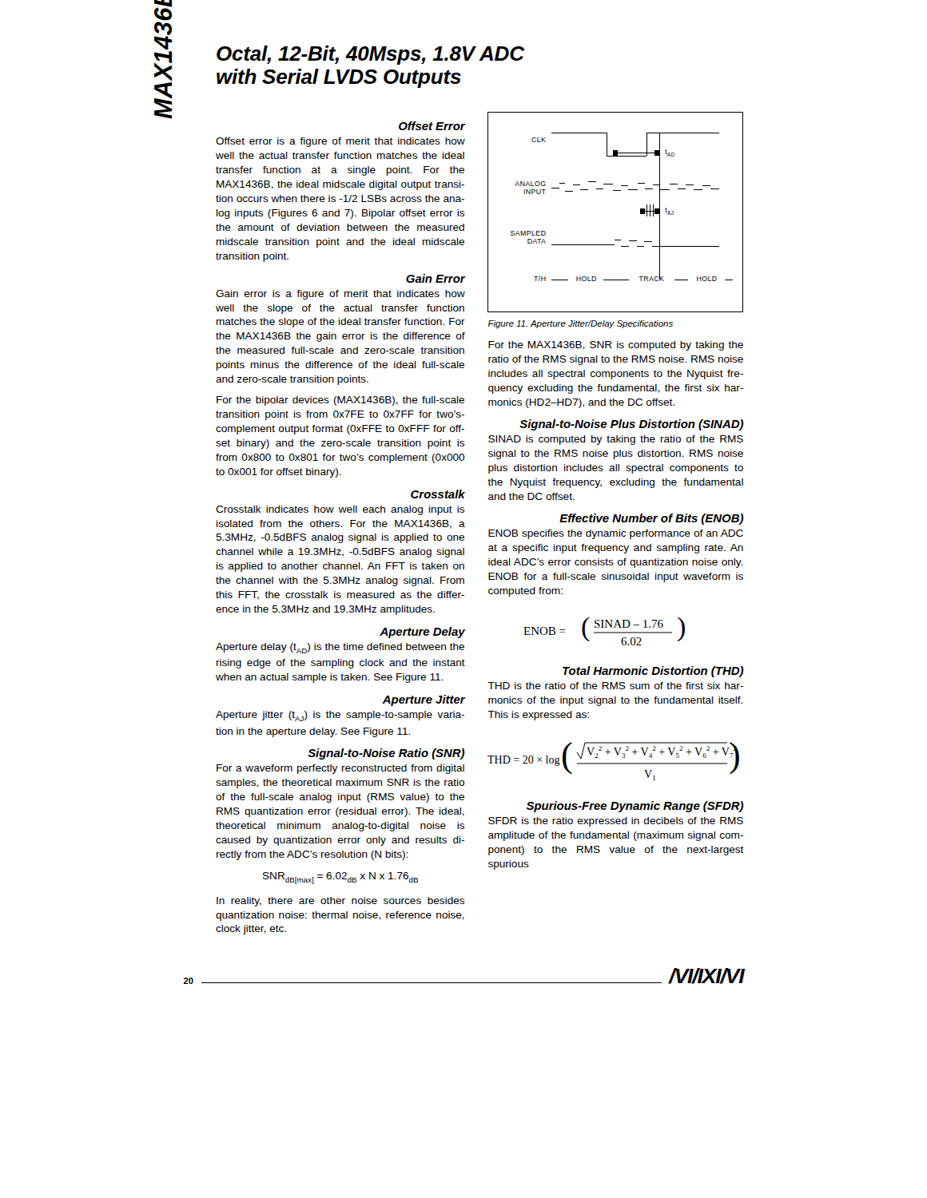MAX1436B
Octal, 12-Bit, 40Msps, 1.8V ADC
with Serial LVDS Outputs
Offset Error
Offset error is a figure of merit that indicates how well the actual transfer function matches the ideal transfer function at a single point. For the MAX1436B, the ideal midscale digital output transition occurs when there is -1/2 LSBs across the analog inputs (Figures 6 and 7). Bipolar offset error is the amount of deviation between the measured midscale transition point and the ideal midscale transition point.
Gain Error
Gain error is a figure of merit that indicates how well the slope of the actual transfer function matches the slope of the ideal transfer function. For the MAX1436B the gain error is the difference of the measured full-scale and zero-scale transition points minus the difference of the ideal full-scale and zero-scale transition points.
For the bipolar devices (MAX1436B), the full-scale transition point is from 0x7FE to 0x7FF for two’s-complement output format (0xFFE to 0xFFF for offset binary) and the zero-scale transition point is from 0x800 to 0x801 for two’s complement (0x000 to 0x001 for offset binary).
Crosstalk
Crosstalk indicates how well each analog input is isolated from the others. For the MAX1436B, a 5.3MHz, -0.5dBFS analog signal is applied to one channel while a 19.3MHz, -0.5dBFS analog signal is applied to another channel. An FFT is taken on the channel with the 5.3MHz analog signal. From this FFT, the crosstalk is measured as the difference in the 5.3MHz and 19.3MHz amplitudes.
Aperture Delay
Aperture delay (tAD) is the time defined between the rising edge of the sampling clock and the instant when an actual sample is taken. See Figure 11.
Aperture Jitter
Aperture jitter (tAJ) is the sample-to-sample variation in the aperture delay. See Figure 11.
Signal-to-Noise Ratio (SNR)
For a waveform perfectly reconstructed from digital samples, the theoretical maximum SNR is the ratio of the full-scale analog input (RMS value) to the RMS quantization error (residual error). The ideal, theoretical minimum analog-to-digital noise is caused by quantization error only and results directly from the ADC’s resolution (N bits):
SNRdB[max] = 6.02dB x N x 1.76dB
In reality, there are other noise sources besides quantization noise: thermal noise, reference noise, clock jitter, etc.
CLK
ANALOG
INPUT
SAMPLED
DATA
T/H
HOLD
TRACK
HOLD
tAD
tAJ
Figure 11. Aperture Jitter/Delay Specifications
For the MAX1436B, SNR is computed by taking the ratio of the RMS signal to the RMS noise. RMS noise includes all spectral components to the Nyquist frequency excluding the fundamental, the first six harmonics (HD2–HD7), and the DC offset.
Signal-to-Noise Plus Distortion (SINAD)
SINAD is computed by taking the ratio of the RMS signal to the RMS noise plus distortion. RMS noise plus distortion includes all spectral components to the Nyquist frequency, excluding the fundamental and the DC offset.
Effective Number of Bits (ENOB)
ENOB specifies the dynamic performance of an ADC at a specific input frequency and sampling rate. An ideal ADC’s error consists of quantization noise only. ENOB for a full-scale sinusoidal input waveform is computed from:
Total Harmonic Distortion (THD)
THD is the ratio of the RMS sum of the first six harmonics of the input signal to the fundamental itself. This is expressed as:
Spurious-Free Dynamic Range (SFDR)
SFDR is the ratio expressed in decibels of the RMS amplitude of the fundamental (maximum signal component) to the RMS value of the next-largest spurious
20 /VI/IXI/VI